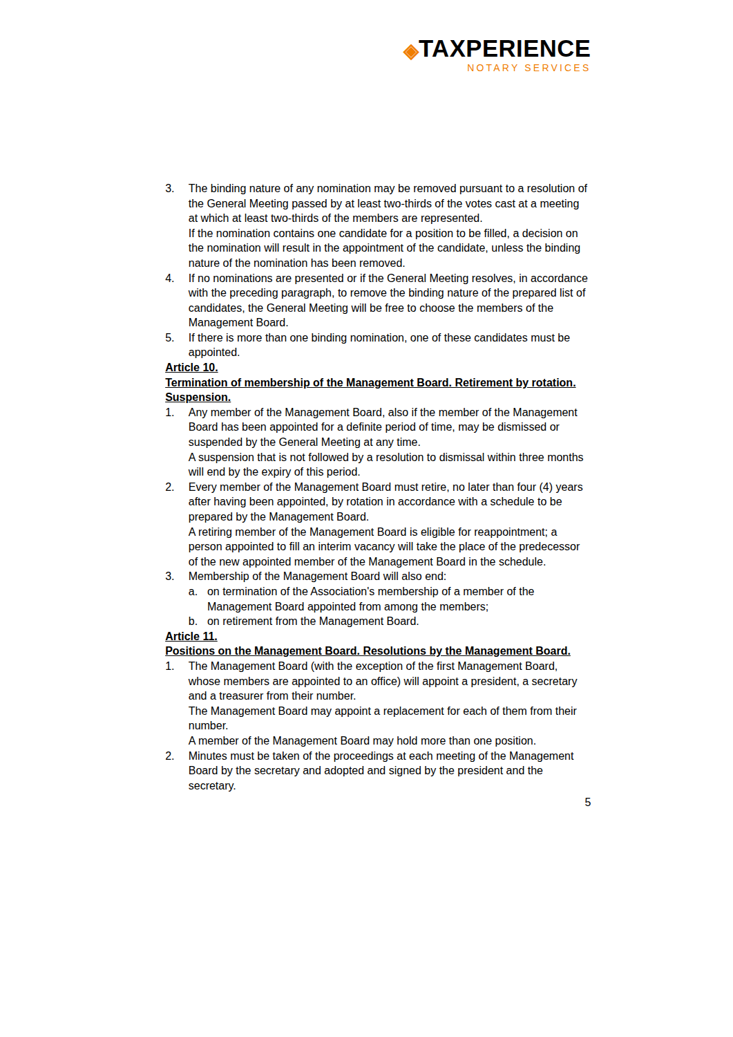◈TAX PERIENCE
NOTARY SERVICES
3.
The binding nature of any nomination may be removed pursuant to a resolution of the General Meeting passed by at least two-thirds of the votes cast at a meeting at which at least two-thirds of the members are represented.
If the nomination contains one candidate for a position to be filled, a decision on the nomination will result in the appointment of the candidate, unless the binding nature of the nomination has been removed.
4.
If no nominations are presented or if the General Meeting resolves, in accordance with the preceding paragraph, to remove the binding nature of the prepared list of candidates, the General Meeting will be free to choose the members of the Management Board.
5.
If there is more than one binding nomination, one of these candidates must be appointed.
Article 10.
Termination of membership of the Management Board. Retirement by rotation. Suspension.
1.
Any member of the Management Board, also if the member of the Management Board has been appointed for a definite period of time, may be dismissed or suspended by the General Meeting at any time.
A suspension that is not followed by a resolution to dismissal within three months will end by the expiry of this period.
2.
Every member of the Management Board must retire, no later than four (4) years after having been appointed, by rotation in accordance with a schedule to be prepared by the Management Board.
A retiring member of the Management Board is eligible for reappointment; a person appointed to fill an interim vacancy will take the place of the predecessor of the new appointed member of the Management Board in the schedule.
3.
Membership of the Management Board will also end:
a. on termination of the Association's membership of a member of the Management Board appointed from among the members;
b. on retirement from the Management Board.
Article 11.
Positions on the Management Board. Resolutions by the Management Board.
1.
The Management Board (with the exception of the first Management Board, whose members are appointed to an office) will appoint a president, a secretary and a treasurer from their number.
The Management Board may appoint a replacement for each of them from their number.
A member of the Management Board may hold more than one position.
2.
Minutes must be taken of the proceedings at each meeting of the Management Board by the secretary and adopted and signed by the president and the secretary.
5